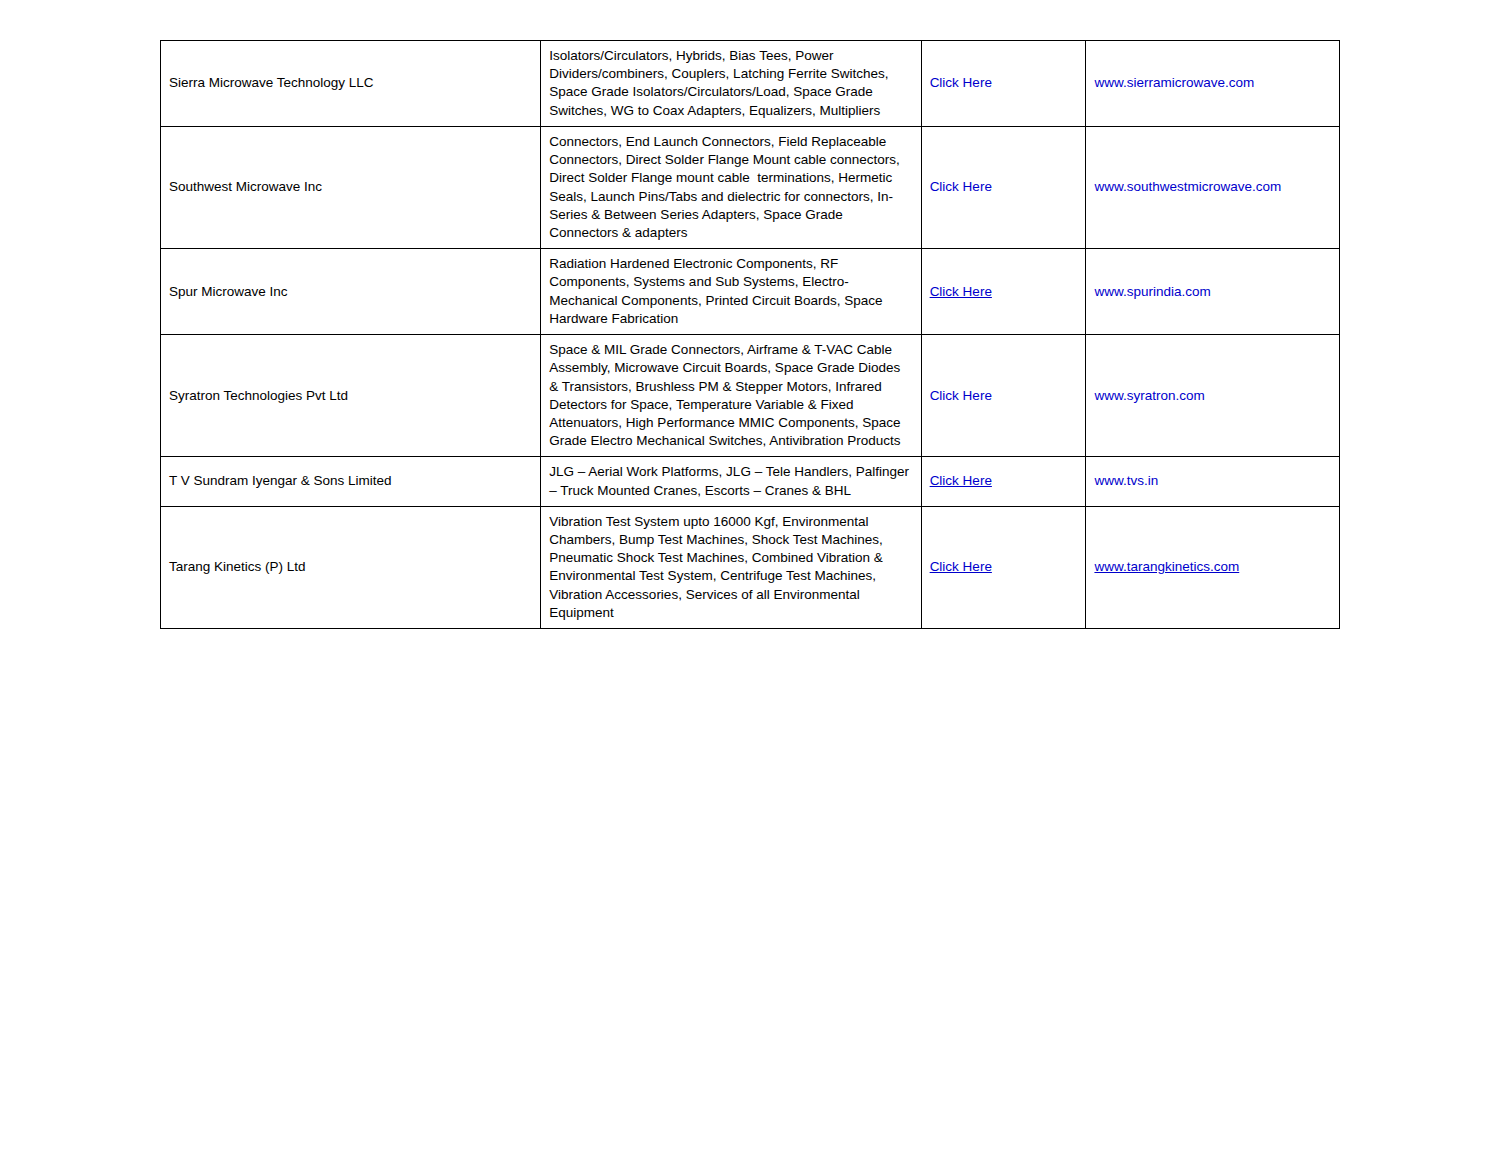| Sierra Microwave Technology LLC | Isolators/Circulators, Hybrids, Bias Tees, Power Dividers/combiners, Couplers, Latching Ferrite Switches, Space Grade Isolators/Circulators/Load, Space Grade Switches, WG to Coax Adapters, Equalizers, Multipliers | Click Here | www.sierramicrowave.com |
| Southwest Microwave Inc | Connectors, End Launch Connectors, Field Replaceable Connectors, Direct Solder Flange Mount cable connectors, Direct Solder Flange mount cable terminations, Hermetic Seals, Launch Pins/Tabs and dielectric for connectors, In-Series & Between Series Adapters, Space Grade Connectors & adapters | Click Here | www.southwestmicrowave.com |
| Spur Microwave Inc | Radiation Hardened Electronic Components, RF Components, Systems and Sub Systems, Electro-Mechanical Components, Printed Circuit Boards, Space Hardware Fabrication | Click Here | www.spurindia.com |
| Syratron Technologies Pvt Ltd | Space & MIL Grade Connectors, Airframe & T-VAC Cable Assembly, Microwave Circuit Boards, Space Grade Diodes & Transistors, Brushless PM & Stepper Motors, Infrared Detectors for Space, Temperature Variable & Fixed Attenuators, High Performance MMIC Components, Space Grade Electro Mechanical Switches, Antivibration Products | Click Here | www.syratron.com |
| T V Sundram Iyengar & Sons Limited | JLG – Aerial Work Platforms, JLG – Tele Handlers, Palfinger – Truck Mounted Cranes, Escorts – Cranes & BHL | Click Here | www.tvs.in |
| Tarang Kinetics (P) Ltd | Vibration Test System upto 16000 Kgf, Environmental Chambers, Bump Test Machines, Shock Test Machines, Pneumatic Shock Test Machines, Combined Vibration & Environmental Test System, Centrifuge Test Machines, Vibration Accessories, Services of all Environmental Equipment | Click Here | www.tarangkinetics.com |